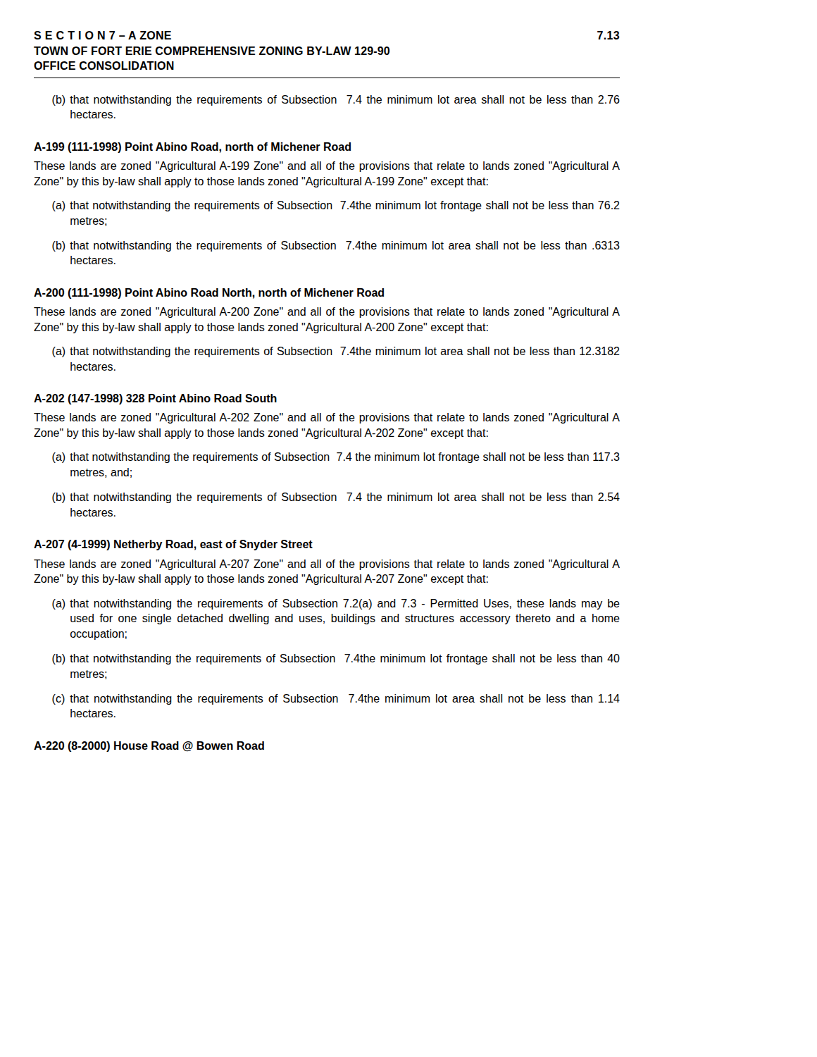S E C T I O N 7 – A ZONE 7.13
Town of Fort Erie Comprehensive Zoning By-law 129-90
Office Consolidation
(b) that notwithstanding the requirements of Subsection 7.4 the minimum lot area shall not be less than 2.76 hectares.
A-199 (111-1998) Point Abino Road, north of Michener Road
These lands are zoned "Agricultural A-199 Zone" and all of the provisions that relate to lands zoned "Agricultural A Zone" by this by-law shall apply to those lands zoned "Agricultural A-199 Zone" except that:
(a) that notwithstanding the requirements of Subsection 7.4the minimum lot frontage shall not be less than 76.2 metres;
(b) that notwithstanding the requirements of Subsection 7.4the minimum lot area shall not be less than .6313 hectares.
A-200 (111-1998) Point Abino Road North, north of Michener Road
These lands are zoned "Agricultural A-200 Zone" and all of the provisions that relate to lands zoned "Agricultural A Zone" by this by-law shall apply to those lands zoned "Agricultural A-200 Zone" except that:
(a) that notwithstanding the requirements of Subsection 7.4the minimum lot area shall not be less than 12.3182 hectares.
A-202 (147-1998) 328 Point Abino Road South
These lands are zoned "Agricultural A-202 Zone" and all of the provisions that relate to lands zoned "Agricultural A Zone" by this by-law shall apply to those lands zoned "Agricultural A-202 Zone" except that:
(a) that notwithstanding the requirements of Subsection 7.4 the minimum lot frontage shall not be less than 117.3 metres, and;
(b) that notwithstanding the requirements of Subsection 7.4 the minimum lot area shall not be less than 2.54 hectares.
A-207 (4-1999) Netherby Road, east of Snyder Street
These lands are zoned "Agricultural A-207 Zone" and all of the provisions that relate to lands zoned "Agricultural A Zone" by this by-law shall apply to those lands zoned "Agricultural A-207 Zone" except that:
(a) that notwithstanding the requirements of Subsection 7.2(a) and 7.3 - Permitted Uses, these lands may be used for one single detached dwelling and uses, buildings and structures accessory thereto and a home occupation;
(b) that notwithstanding the requirements of Subsection 7.4the minimum lot frontage shall not be less than 40 metres;
(c) that notwithstanding the requirements of Subsection 7.4the minimum lot area shall not be less than 1.14 hectares.
A-220 (8-2000) House Road @ Bowen Road